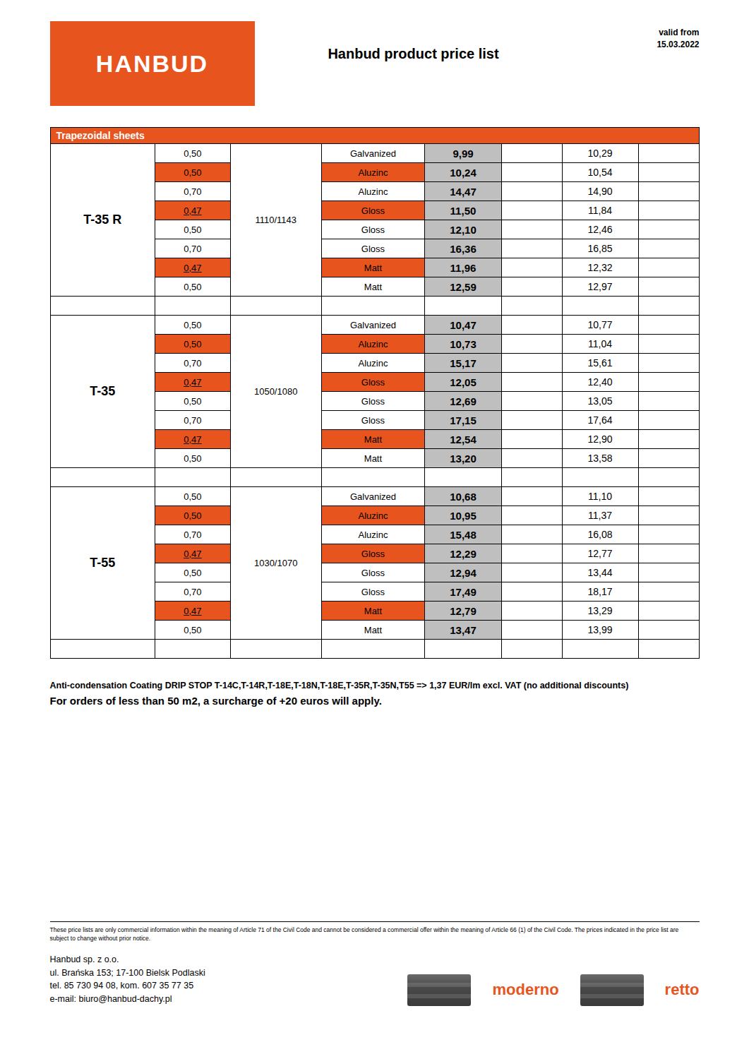HANBUD
Hanbud product price list
valid from
15.03.2022
Trapezoidal sheets
| T-35 R | 0,50 | 1110/1143 | Galvanized | 9,99 | | 10,29 | |
| 0,50 | Aluzinc | 10,24 | | 10,54 | |
| 0,70 | Aluzinc | 14,47 | | 14,90 | |
| 0,47 | Gloss | 11,50 | | 11,84 | |
| 0,50 | Gloss | 12,10 | | 12,46 | |
| 0,70 | Gloss | 16,36 | | 16,85 | |
| 0,47 | Matt | 11,96 | | 12,32 | |
| 0,50 | Matt | 12,59 | | 12,97 | |
| T-35 | 0,50 | 1050/1080 | Galvanized | 10,47 | | 10,77 | |
| 0,50 | Aluzinc | 10,73 | | 11,04 | |
| 0,70 | Aluzinc | 15,17 | | 15,61 | |
| 0,47 | Gloss | 12,05 | | 12,40 | |
| 0,50 | Gloss | 12,69 | | 13,05 | |
| 0,70 | Gloss | 17,15 | | 17,64 | |
| 0,47 | Matt | 12,54 | | 12,90 | |
| 0,50 | Matt | 13,20 | | 13,58 | |
| T-55 | 0,50 | 1030/1070 | Galvanized | 10,68 | | 11,10 | |
| 0,50 | Aluzinc | 10,95 | | 11,37 | |
| 0,70 | Aluzinc | 15,48 | | 16,08 | |
| 0,47 | Gloss | 12,29 | | 12,77 | |
| 0,50 | Gloss | 12,94 | | 13,44 | |
| 0,70 | Gloss | 17,49 | | 18,17 | |
| 0,47 | Matt | 12,79 | | 13,29 | |
| 0,50 | Matt | 13,47 | | 13,99 | |
Anti-condensation Coating DRIP STOP T-14C,T-14R,T-18E,T-18N,T-18E,T-35R,T-35N,T55 => 1,37 EUR/lm excl. VAT (no additional discounts)
For orders of less than 50 m2, a surcharge of +20 euros will apply.
These price lists are only commercial information within the meaning of Article 71 of the Civil Code and cannot be considered a commercial offer within the meaning of Article 66 (1) of the Civil Code. The prices indicated in the price list are subject to change without prior notice.
Hanbud sp. z o.o.
ul. Brańska 153; 17-100 Bielsk Podlaski
tel. 85 730 94 08, kom. 607 35 77 35
e-mail: biuro@hanbud-dachy.pl
moderno
retto